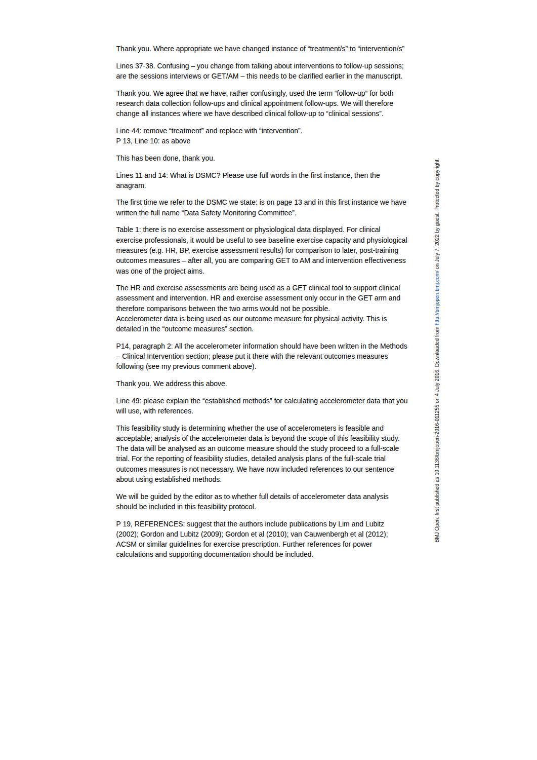BMJ Open: first published as 10.1136/bmjopen-2016-011255 on 4 July 2016. Downloaded from http://bmjopen.bmj.com/ on July 7, 2022 by guest. Protected by copyright.
Thank you. Where appropriate we have changed instance of “treatment/s” to “intervention/s”
Lines 37-38. Confusing – you change from talking about interventions to follow-up sessions; are the sessions interviews or GET/AM – this needs to be clarified earlier in the manuscript.
Thank you. We agree that we have, rather confusingly, used the term “follow-up” for both research data collection follow-ups and clinical appointment follow-ups. We will therefore change all instances where we have described clinical follow-up to “clinical sessions”.
Line 44: remove “treatment” and replace with “intervention”.
P 13, Line 10: as above
This has been done, thank you.
Lines 11 and 14: What is DSMC? Please use full words in the first instance, then the anagram.
The first time we refer to the DSMC we state: is on page 13 and in this first instance we have written the full name “Data Safety Monitoring Committee”.
Table 1: there is no exercise assessment or physiological data displayed. For clinical exercise professionals, it would be useful to see baseline exercise capacity and physiological measures (e.g. HR, BP, exercise assessment results) for comparison to later, post-training outcomes measures – after all, you are comparing GET to AM and intervention effectiveness was one of the project aims.
The HR and exercise assessments are being used as a GET clinical tool to support clinical assessment and intervention. HR and exercise assessment only occur in the GET arm and therefore comparisons between the two arms would not be possible.
Accelerometer data is being used as our outcome measure for physical activity. This is detailed in the “outcome measures” section.
P14, paragraph 2: All the accelerometer information should have been written in the Methods – Clinical Intervention section; please put it there with the relevant outcomes measures following (see my previous comment above).
Thank you. We address this above.
Line 49: please explain the “established methods” for calculating accelerometer data that you will use, with references.
This feasibility study is determining whether the use of accelerometers is feasible and acceptable; analysis of the accelerometer data is beyond the scope of this feasibility study. The data will be analysed as an outcome measure should the study proceed to a full-scale trial. For the reporting of feasibility studies, detailed analysis plans of the full-scale trial outcomes measures is not necessary. We have now included references to our sentence about using established methods.
We will be guided by the editor as to whether full details of accelerometer data analysis should be included in this feasibility protocol.
P 19, REFERENCES: suggest that the authors include publications by Lim and Lubitz (2002); Gordon and Lubitz (2009); Gordon et al (2010); van Cauwenbergh et al (2012); ACSM or similar guidelines for exercise prescription. Further references for power calculations and supporting documentation should be included.